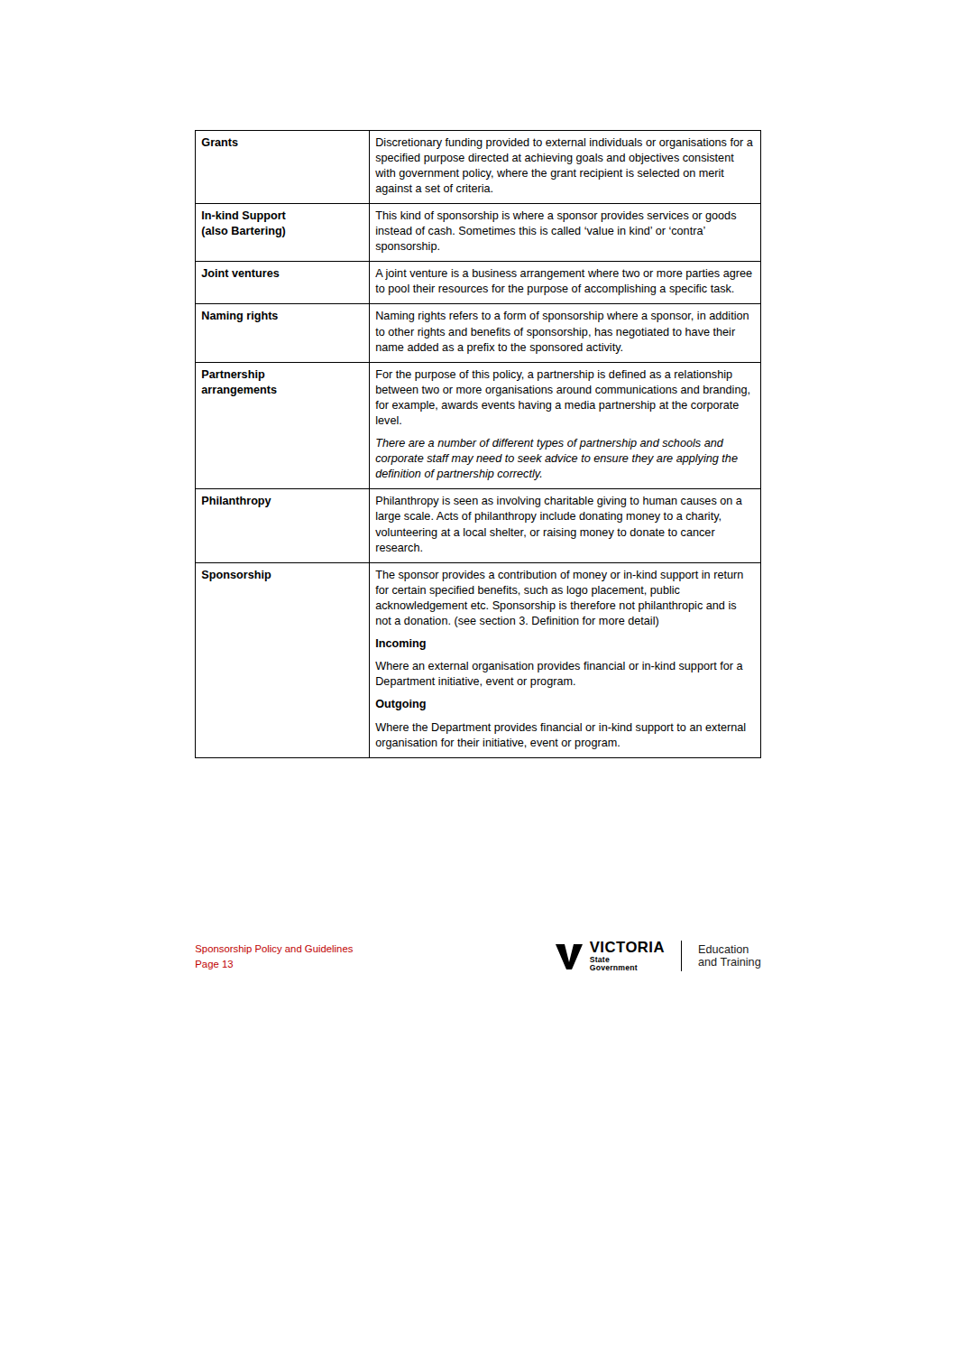| Grants | Discretionary funding provided to external individuals or organisations for a specified purpose directed at achieving goals and objectives consistent with government policy, where the grant recipient is selected on merit against a set of criteria. |
| In-kind Support (also Bartering) | This kind of sponsorship is where a sponsor provides services or goods instead of cash. Sometimes this is called ‘value in kind’ or ‘contra’ sponsorship. |
| Joint ventures | A joint venture is a business arrangement where two or more parties agree to pool their resources for the purpose of accomplishing a specific task. |
| Naming rights | Naming rights refers to a form of sponsorship where a sponsor, in addition to other rights and benefits of sponsorship, has negotiated to have their name added as a prefix to the sponsored activity. |
| Partnership arrangements | For the purpose of this policy, a partnership is defined as a relationship between two or more organisations around communications and branding, for example, awards events having a media partnership at the corporate level. There are a number of different types of partnership and schools and corporate staff may need to seek advice to ensure they are applying the definition of partnership correctly. |
| Philanthropy | Philanthropy is seen as involving charitable giving to human causes on a large scale. Acts of philanthropy include donating money to a charity, volunteering at a local shelter, or raising money to donate to cancer research. |
| Sponsorship | The sponsor provides a contribution of money or in-kind support in return for certain specified benefits, such as logo placement, public acknowledgement etc. Sponsorship is therefore not philanthropic and is not a donation. (see section 3. Definition for more detail) Incoming Where an external organisation provides financial or in-kind support for a Department initiative, event or program. Outgoing Where the Department provides financial or in-kind support to an external organisation for their initiative, event or program. |
Sponsorship Policy and Guidelines
Page 13
VICTORIA
State
Government
Education
and Training